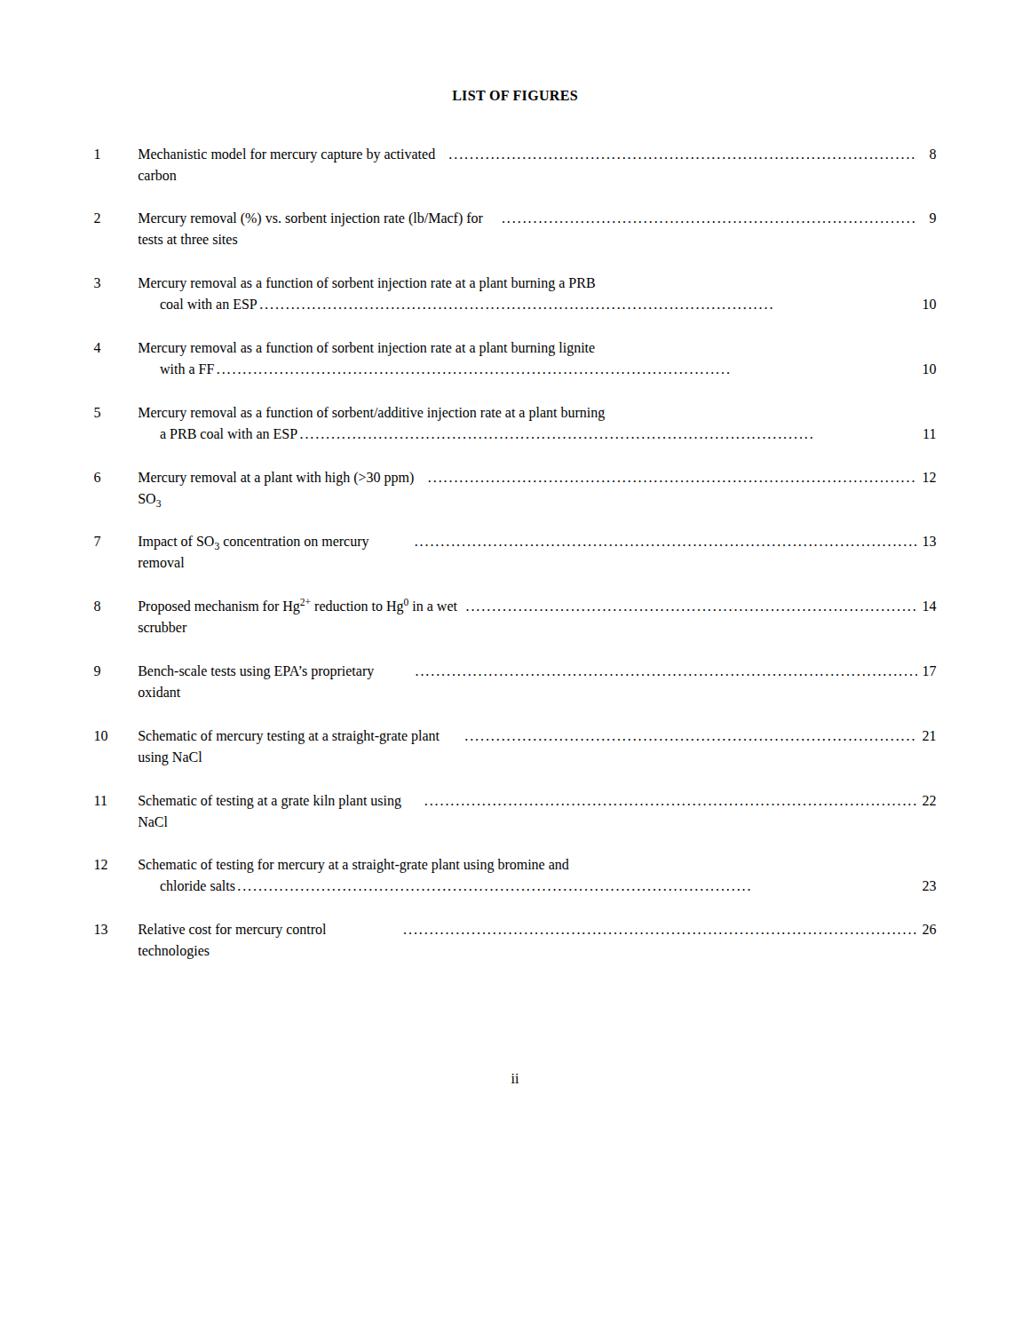LIST OF FIGURES
1 Mechanistic model for mercury capture by activated carbon .................................................................................................. 8
2 Mercury removal (%) vs. sorbent injection rate (lb/Macf) for tests at three sites .................................................................................................. 9
3 Mercury removal as a function of sorbent injection rate at a plant burning a PRB coal with an ESP .................................................................................................. 10
4 Mercury removal as a function of sorbent injection rate at a plant burning lignite with a FF .................................................................................................. 10
5 Mercury removal as a function of sorbent/additive injection rate at a plant burning a PRB coal with an ESP .................................................................................................. 11
6 Mercury removal at a plant with high (>30 ppm) SO3 .................................................................................................. 12
7 Impact of SO3 concentration on mercury removal .................................................................................................. 13
8 Proposed mechanism for Hg2+ reduction to Hg0 in a wet scrubber .................................................................................................. 14
9 Bench-scale tests using EPA’s proprietary oxidant .................................................................................................. 17
10 Schematic of mercury testing at a straight-grate plant using NaCl .................................................................................................. 21
11 Schematic of testing at a grate kiln plant using NaCl .................................................................................................. 22
12 Schematic of testing for mercury at a straight-grate plant using bromine and chloride salts .................................................................................................. 23
13 Relative cost for mercury control technologies .................................................................................................. 26
ii